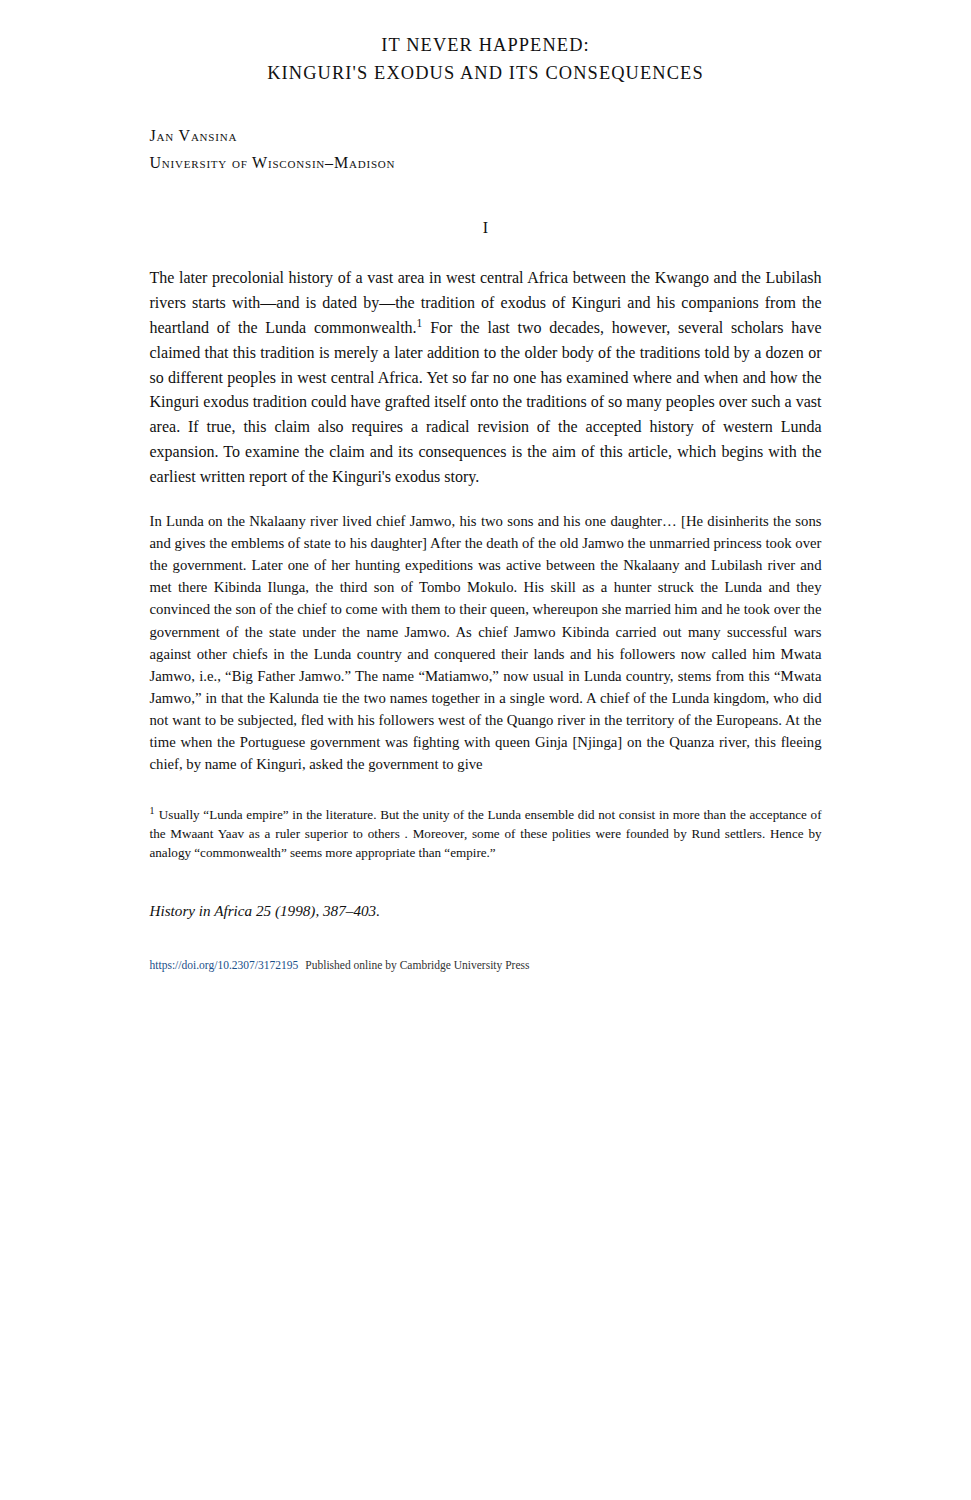It Never Happened:
Kinguri's Exodus and its Consequences
Jan Vansina
University of Wisconsin–Madison
I
The later precolonial history of a vast area in west central Africa between the Kwango and the Lubilash rivers starts with—and is dated by—the tradition of exodus of Kinguri and his companions from the heartland of the Lunda commonwealth.1 For the last two decades, however, several scholars have claimed that this tradition is merely a later addition to the older body of the traditions told by a dozen or so different peoples in west central Africa. Yet so far no one has examined where and when and how the Kinguri exodus tradition could have grafted itself onto the traditions of so many peoples over such a vast area. If true, this claim also requires a radical revision of the accepted history of western Lunda expansion. To examine the claim and its consequences is the aim of this article, which begins with the earliest written report of the Kinguri's exodus story.
In Lunda on the Nkalaany river lived chief Jamwo, his two sons and his one daughter… [He disinherits the sons and gives the emblems of state to his daughter] After the death of the old Jamwo the unmarried princess took over the government. Later one of her hunting expeditions was active between the Nkalaany and Lubilash river and met there Kibinda Ilunga, the third son of Tombo Mokulo. His skill as a hunter struck the Lunda and they convinced the son of the chief to come with them to their queen, whereupon she married him and he took over the government of the state under the name Jamwo. As chief Jamwo Kibinda carried out many successful wars against other chiefs in the Lunda country and conquered their lands and his followers now called him Mwata Jamwo, i.e., “Big Father Jamwo.” The name “Matiamwo,” now usual in Lunda country, stems from this “Mwata Jamwo,” in that the Kalunda tie the two names together in a single word. A chief of the Lunda kingdom, who did not want to be subjected, fled with his followers west of the Quango river in the territory of the Europeans. At the time when the Portuguese government was fighting with queen Ginja [Njinga] on the Quanza river, this fleeing chief, by name of Kinguri, asked the government to give
1 Usually “Lunda empire” in the literature. But the unity of the Lunda ensemble did not consist in more than the acceptance of the Mwaant Yaav as a ruler superior to others . Moreover, some of these polities were founded by Rund settlers. Hence by analogy “commonwealth” seems more appropriate than “empire.”
History in Africa 25 (1998), 387–403.
https://doi.org/10.2307/3172195 Published online by Cambridge University Press